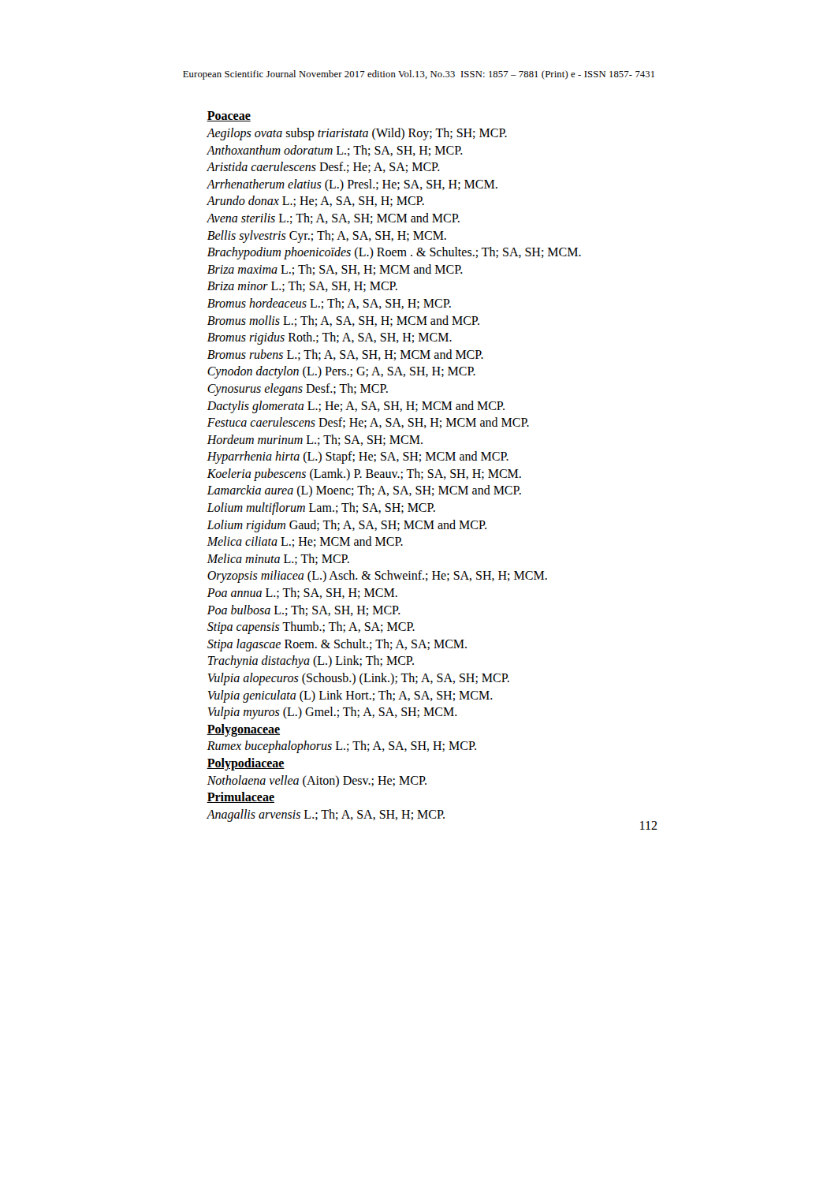European Scientific Journal November 2017 edition Vol.13, No.33 ISSN: 1857 – 7881 (Print) e - ISSN 1857- 7431
Poaceae
Aegilops ovata subsp triaristata (Wild) Roy; Th; SH; MCP.
Anthoxanthum odoratum L.; Th; SA, SH, H; MCP.
Aristida caerulescens Desf.; He; A, SA; MCP.
Arrhenatherum elatius (L.) Presl.; He; SA, SH, H; MCM.
Arundo donax L.; He; A, SA, SH, H; MCP.
Avena sterilis L.; Th; A, SA, SH; MCM and MCP.
Bellis sylvestris Cyr.; Th; A, SA, SH, H; MCM.
Brachypodium phoenicoïdes (L.) Roem . & Schultes.; Th; SA, SH; MCM.
Briza maxima L.; Th; SA, SH, H; MCM and MCP.
Briza minor L.; Th; SA, SH, H; MCP.
Bromus hordeaceus L.; Th; A, SA, SH, H; MCP.
Bromus mollis L.; Th; A, SA, SH, H; MCM and MCP.
Bromus rigidus Roth.; Th; A, SA, SH, H; MCM.
Bromus rubens L.; Th; A, SA, SH, H; MCM and MCP.
Cynodon dactylon (L.) Pers.; G; A, SA, SH, H; MCP.
Cynosurus elegans Desf.; Th; MCP.
Dactylis glomerata L.; He; A, SA, SH, H; MCM and MCP.
Festuca caerulescens Desf; He; A, SA, SH, H; MCM and MCP.
Hordeum murinum L.; Th; SA, SH; MCM.
Hyparrhenia hirta (L.) Stapf; He; SA, SH; MCM and MCP.
Koeleria pubescens (Lamk.) P. Beauv.; Th; SA, SH, H; MCM.
Lamarckia aurea (L) Moenc; Th; A, SA, SH; MCM and MCP.
Lolium multiflorum Lam.; Th; SA, SH; MCP.
Lolium rigidum Gaud; Th; A, SA, SH; MCM and MCP.
Melica ciliata L.; He; MCM and MCP.
Melica minuta L.; Th; MCP.
Oryzopsis miliacea (L.) Asch. & Schweinf.; He; SA, SH, H; MCM.
Poa annua L.; Th; SA, SH, H; MCM.
Poa bulbosa L.; Th; SA, SH, H; MCP.
Stipa capensis Thumb.; Th; A, SA; MCP.
Stipa lagascae Roem. & Schult.; Th; A, SA; MCM.
Trachynia distachya (L.) Link; Th; MCP.
Vulpia alopecuros (Schousb.) (Link.); Th; A, SA, SH; MCP.
Vulpia geniculata (L) Link Hort.; Th; A, SA, SH; MCM.
Vulpia myuros (L.) Gmel.; Th; A, SA, SH; MCM.
Polygonaceae
Rumex bucephalophorus L.; Th; A, SA, SH, H; MCP.
Polypodiaceae
Notholaena vellea (Aiton) Desv.; He; MCP.
Primulaceae
Anagallis arvensis L.; Th; A, SA, SH, H; MCP.
112